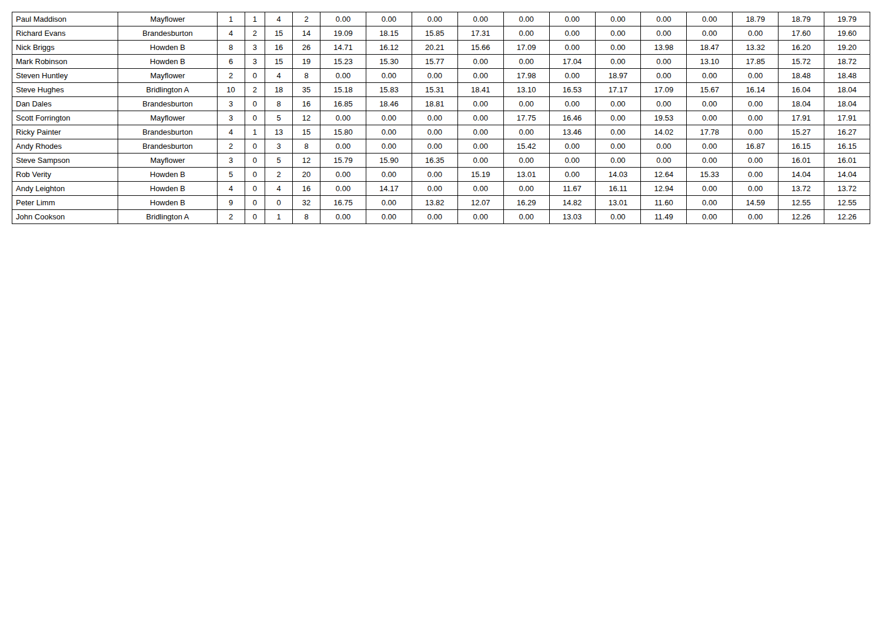| Paul Maddison | Mayflower | 1 | 1 | 4 | 2 | 0.00 | 0.00 | 0.00 | 0.00 | 0.00 | 0.00 | 0.00 | 0.00 | 0.00 | 18.79 | 18.79 | 19.79 |
| Richard Evans | Brandesburton | 4 | 2 | 15 | 14 | 19.09 | 18.15 | 15.85 | 17.31 | 0.00 | 0.00 | 0.00 | 0.00 | 0.00 | 0.00 | 17.60 | 19.60 |
| Nick Briggs | Howden B | 8 | 3 | 16 | 26 | 14.71 | 16.12 | 20.21 | 15.66 | 17.09 | 0.00 | 0.00 | 13.98 | 18.47 | 13.32 | 16.20 | 19.20 |
| Mark Robinson | Howden B | 6 | 3 | 15 | 19 | 15.23 | 15.30 | 15.77 | 0.00 | 0.00 | 17.04 | 0.00 | 0.00 | 13.10 | 17.85 | 15.72 | 18.72 |
| Steven Huntley | Mayflower | 2 | 0 | 4 | 8 | 0.00 | 0.00 | 0.00 | 0.00 | 17.98 | 0.00 | 18.97 | 0.00 | 0.00 | 0.00 | 18.48 | 18.48 |
| Steve Hughes | Bridlington A | 10 | 2 | 18 | 35 | 15.18 | 15.83 | 15.31 | 18.41 | 13.10 | 16.53 | 17.17 | 17.09 | 15.67 | 16.14 | 16.04 | 18.04 |
| Dan Dales | Brandesburton | 3 | 0 | 8 | 16 | 16.85 | 18.46 | 18.81 | 0.00 | 0.00 | 0.00 | 0.00 | 0.00 | 0.00 | 0.00 | 18.04 | 18.04 |
| Scott Forrington | Mayflower | 3 | 0 | 5 | 12 | 0.00 | 0.00 | 0.00 | 0.00 | 17.75 | 16.46 | 0.00 | 19.53 | 0.00 | 0.00 | 17.91 | 17.91 |
| Ricky Painter | Brandesburton | 4 | 1 | 13 | 15 | 15.80 | 0.00 | 0.00 | 0.00 | 0.00 | 13.46 | 0.00 | 14.02 | 17.78 | 0.00 | 15.27 | 16.27 |
| Andy Rhodes | Brandesburton | 2 | 0 | 3 | 8 | 0.00 | 0.00 | 0.00 | 0.00 | 15.42 | 0.00 | 0.00 | 0.00 | 0.00 | 16.87 | 16.15 | 16.15 |
| Steve Sampson | Mayflower | 3 | 0 | 5 | 12 | 15.79 | 15.90 | 16.35 | 0.00 | 0.00 | 0.00 | 0.00 | 0.00 | 0.00 | 0.00 | 16.01 | 16.01 |
| Rob Verity | Howden B | 5 | 0 | 2 | 20 | 0.00 | 0.00 | 0.00 | 15.19 | 13.01 | 0.00 | 14.03 | 12.64 | 15.33 | 0.00 | 14.04 | 14.04 |
| Andy Leighton | Howden B | 4 | 0 | 4 | 16 | 0.00 | 14.17 | 0.00 | 0.00 | 0.00 | 11.67 | 16.11 | 12.94 | 0.00 | 0.00 | 13.72 | 13.72 |
| Peter Limm | Howden B | 9 | 0 | 0 | 32 | 16.75 | 0.00 | 13.82 | 12.07 | 16.29 | 14.82 | 13.01 | 11.60 | 0.00 | 14.59 | 12.55 | 12.55 |
| John Cookson | Bridlington A | 2 | 0 | 1 | 8 | 0.00 | 0.00 | 0.00 | 0.00 | 0.00 | 13.03 | 0.00 | 11.49 | 0.00 | 0.00 | 12.26 | 12.26 |